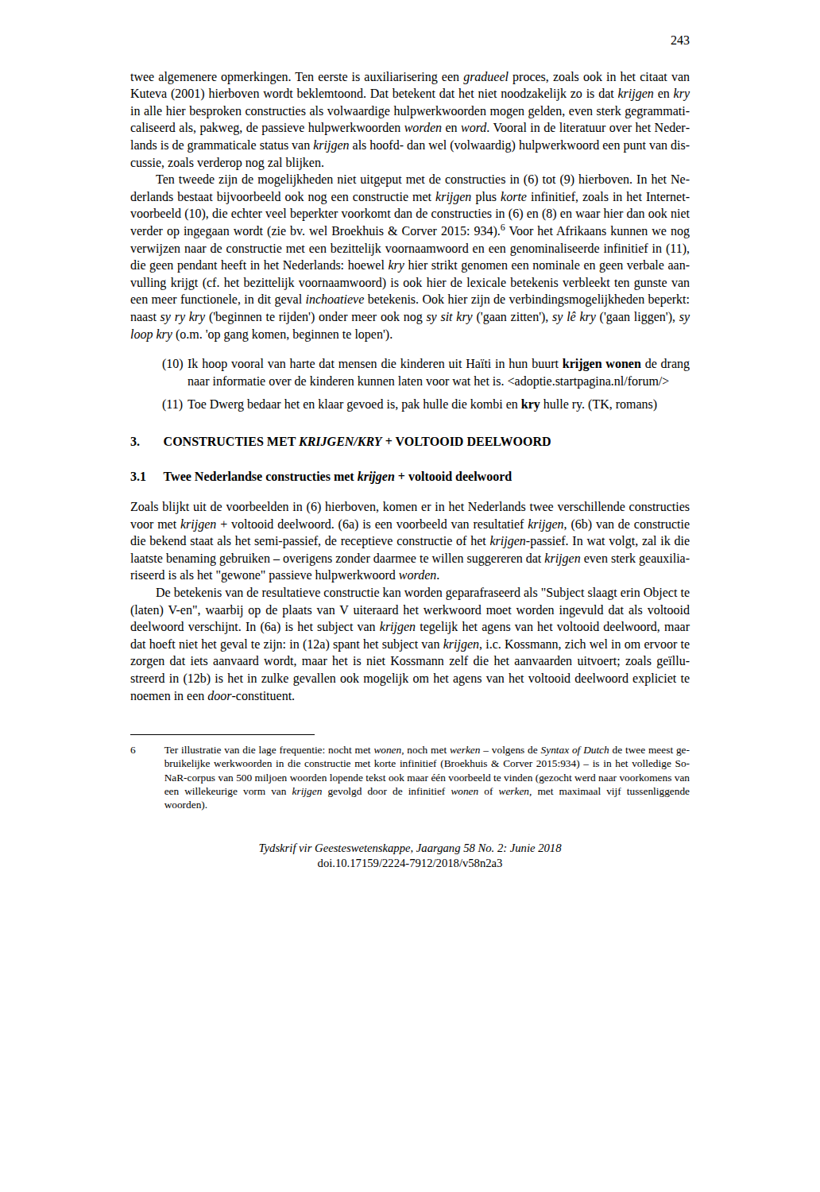243
twee algemenere opmerkingen. Ten eerste is auxiliarisering een gradueel proces, zoals ook in het citaat van Kuteva (2001) hierboven wordt beklemtoond. Dat betekent dat het niet noodzakelijk zo is dat krijgen en kry in alle hier besproken constructies als volwaardige hulpwerkwoorden mogen gelden, even sterk gegrammaticaliseerd als, pakweg, de passieve hulpwerkwoorden worden en word. Vooral in de literatuur over het Nederlands is de grammaticale status van krijgen als hoofd- dan wel (volwaardig) hulpwerkwoord een punt van discussie, zoals verderop nog zal blijken.
Ten tweede zijn de mogelijkheden niet uitgeput met de constructies in (6) tot (9) hierboven. In het Nederlands bestaat bijvoorbeeld ook nog een constructie met krijgen plus korte infinitief, zoals in het Internetvoorbeeld (10), die echter veel beperkter voorkomt dan de constructies in (6) en (8) en waar hier dan ook niet verder op ingegaan wordt (zie bv. wel Broekhuis & Corver 2015: 934).6 Voor het Afrikaans kunnen we nog verwijzen naar de constructie met een bezittelijk voornaamwoord en een genominaliseerde infinitief in (11), die geen pendant heeft in het Nederlands: hoewel kry hier strikt genomen een nominale en geen verbale aanvulling krijgt (cf. het bezittelijk voornaamwoord) is ook hier de lexicale betekenis verbleekt ten gunste van een meer functionele, in dit geval inchoatieve betekenis. Ook hier zijn de verbindingsmogelijkheden beperkt: naast sy ry kry ('beginnen te rijden') onder meer ook nog sy sit kry ('gaan zitten'), sy lê kry ('gaan liggen'), sy loop kry (o.m. 'op gang komen, beginnen te lopen').
(10)
Ik hoop vooral van harte dat mensen die kinderen uit Haïti in hun buurt krijgen wonen de drang naar informatie over de kinderen kunnen laten voor wat het is. <adoptie.startpagina.nl/forum/>
(11)
Toe Dwerg bedaar het en klaar gevoed is, pak hulle die kombi en kry hulle ry. (TK, romans)
3. Constructies met krijgen/kry + voltooid deelwoord
3.1 Twee Nederlandse constructies met krijgen + voltooid deelwoord
Zoals blijkt uit de voorbeelden in (6) hierboven, komen er in het Nederlands twee verschillende constructies voor met krijgen + voltooid deelwoord. (6a) is een voorbeeld van resultatief krijgen, (6b) van de constructie die bekend staat als het semi-passief, de receptieve constructie of het krijgen-passief. In wat volgt, zal ik die laatste benaming gebruiken – overigens zonder daarmee te willen suggereren dat krijgen even sterk geauxiliariseerd is als het "gewone" passieve hulpwerkwoord worden.
De betekenis van de resultatieve constructie kan worden geparafraseerd als "Subject slaagt erin Object te (laten) V-en", waarbij op de plaats van V uiteraard het werkwoord moet worden ingevuld dat als voltooid deelwoord verschijnt. In (6a) is het subject van krijgen tegelijk het agens van het voltooid deelwoord, maar dat hoeft niet het geval te zijn: in (12a) spant het subject van krijgen, i.c. Kossmann, zich wel in om ervoor te zorgen dat iets aanvaard wordt, maar het is niet Kossmann zelf die het aanvaarden uitvoert; zoals geïllustreerd in (12b) is het in zulke gevallen ook mogelijk om het agens van het voltooid deelwoord expliciet te noemen in een door-constituent.
6
Ter illustratie van die lage frequentie: nocht met wonen, noch met werken – volgens de Syntax of Dutch de twee meest gebruikelijke werkwoorden in die constructie met korte infinitief (Broekhuis & Corver 2015:934) – is in het volledige SoNaR-corpus van 500 miljoen woorden lopende tekst ook maar één voorbeeld te vinden (gezocht werd naar voorkomens van een willekeurige vorm van krijgen gevolgd door de infinitief wonen of werken, met maximaal vijf tussenliggende woorden).
Tydskrif vir Geesteswetenskappe, Jaargang 58 No. 2: Junie 2018
doi.10.17159/2224-7912/2018/v58n2a3